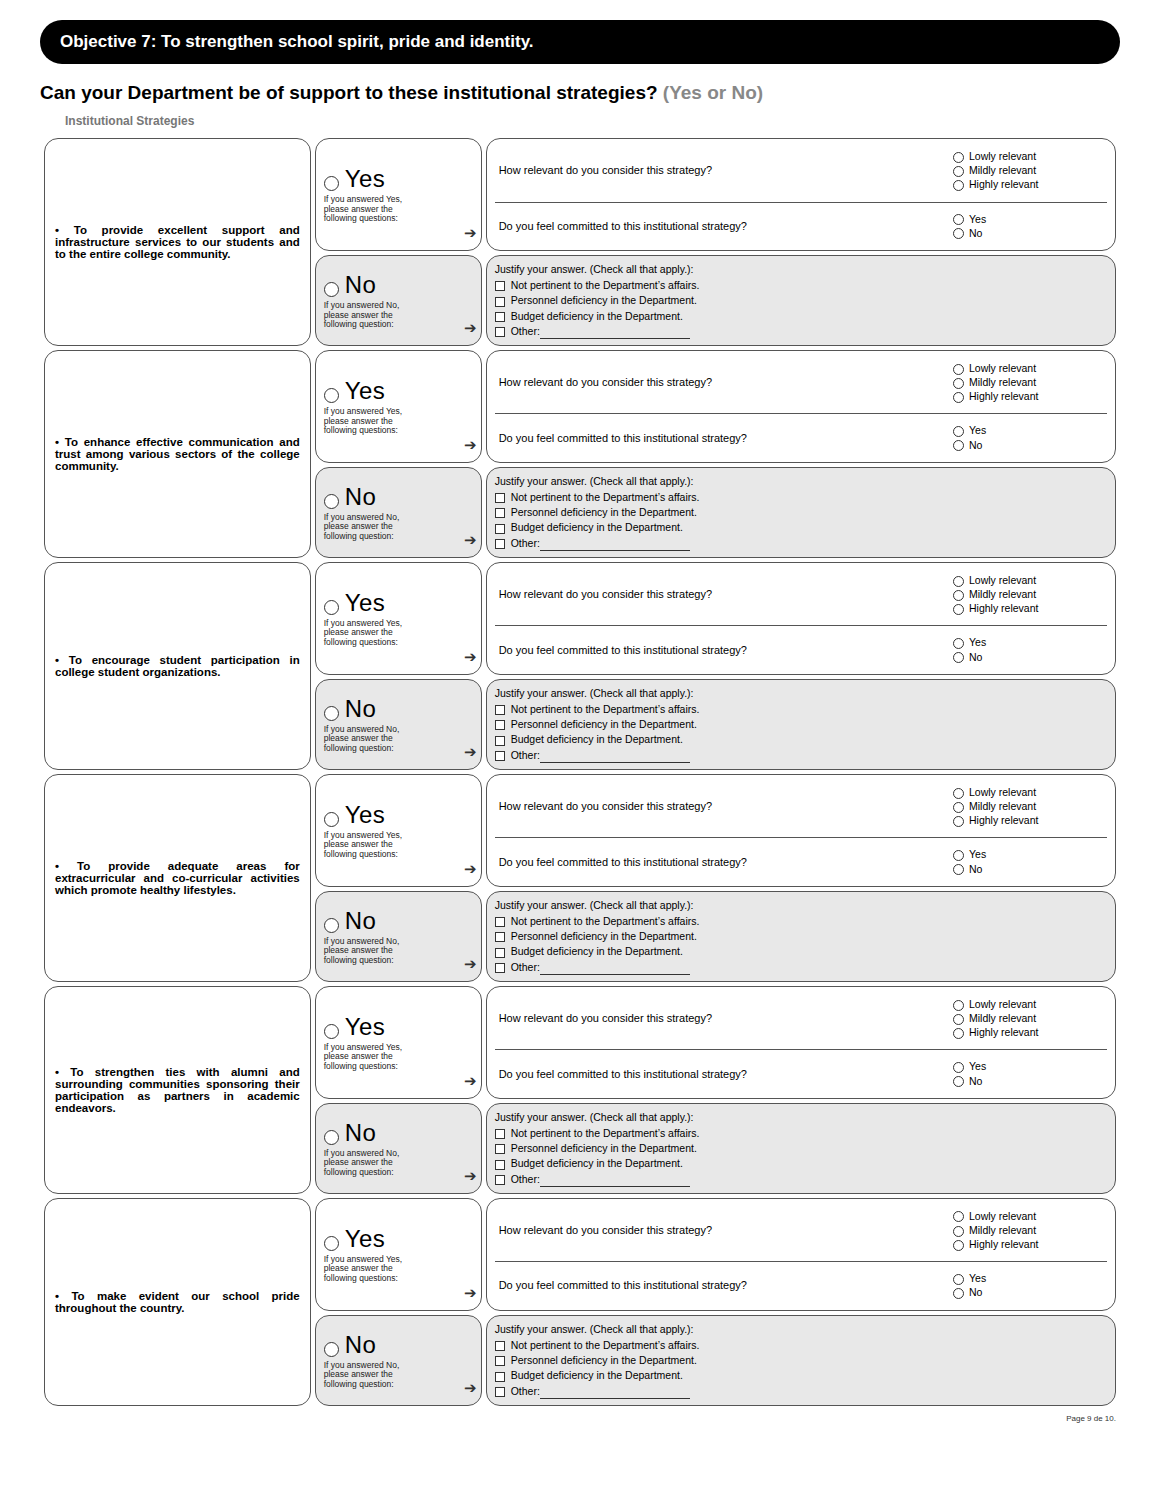Objective 7: To strengthen school spirit, pride and identity.
Can your Department be of support to these institutional strategies? (Yes or No)
Institutional Strategies
| • To provide excellent support and infrastructure services to our students and to the entire college community. | Yes If you answered Yes, please answer the following questions: ➔ | How relevant do you consider this strategy? Lowly relevant Mildly relevant Highly relevant Do you feel committed to this institutional strategy? Yes No |
| No If you answered No, please answer the following question: ➔ | Justify your answer. (Check all that apply.): Not pertinent to the Department’s affairs. Personnel deficiency in the Department. Budget deficiency in the Department. Other: |
| • To enhance effective communication and trust among various sectors of the college community. | Yes If you answered Yes, please answer the following questions: ➔ | How relevant do you consider this strategy? Lowly relevant Mildly relevant Highly relevant Do you feel committed to this institutional strategy? Yes No |
| No If you answered No, please answer the following question: ➔ | Justify your answer. (Check all that apply.): Not pertinent to the Department’s affairs. Personnel deficiency in the Department. Budget deficiency in the Department. Other: |
| • To encourage student participation in college student organizations. | Yes If you answered Yes, please answer the following questions: ➔ | How relevant do you consider this strategy? Lowly relevant Mildly relevant Highly relevant Do you feel committed to this institutional strategy? Yes No |
| No If you answered No, please answer the following question: ➔ | Justify your answer. (Check all that apply.): Not pertinent to the Department’s affairs. Personnel deficiency in the Department. Budget deficiency in the Department. Other: |
| • To provide adequate areas for extracurricular and co-curricular activities which promote healthy lifestyles. | Yes If you answered Yes, please answer the following questions: ➔ | How relevant do you consider this strategy? Lowly relevant Mildly relevant Highly relevant Do you feel committed to this institutional strategy? Yes No |
| No If you answered No, please answer the following question: ➔ | Justify your answer. (Check all that apply.): Not pertinent to the Department’s affairs. Personnel deficiency in the Department. Budget deficiency in the Department. Other: |
| • To strengthen ties with alumni and surrounding communities sponsoring their participation as partners in academic endeavors. | Yes If you answered Yes, please answer the following questions: ➔ | How relevant do you consider this strategy? Lowly relevant Mildly relevant Highly relevant Do you feel committed to this institutional strategy? Yes No |
| No If you answered No, please answer the following question: ➔ | Justify your answer. (Check all that apply.): Not pertinent to the Department’s affairs. Personnel deficiency in the Department. Budget deficiency in the Department. Other: |
| • To make evident our school pride throughout the country. | Yes If you answered Yes, please answer the following questions: ➔ | How relevant do you consider this strategy? Lowly relevant Mildly relevant Highly relevant Do you feel committed to this institutional strategy? Yes No |
| No If you answered No, please answer the following question: ➔ | Justify your answer. (Check all that apply.): Not pertinent to the Department’s affairs. Personnel deficiency in the Department. Budget deficiency in the Department. Other: |
Page 9 de 10.